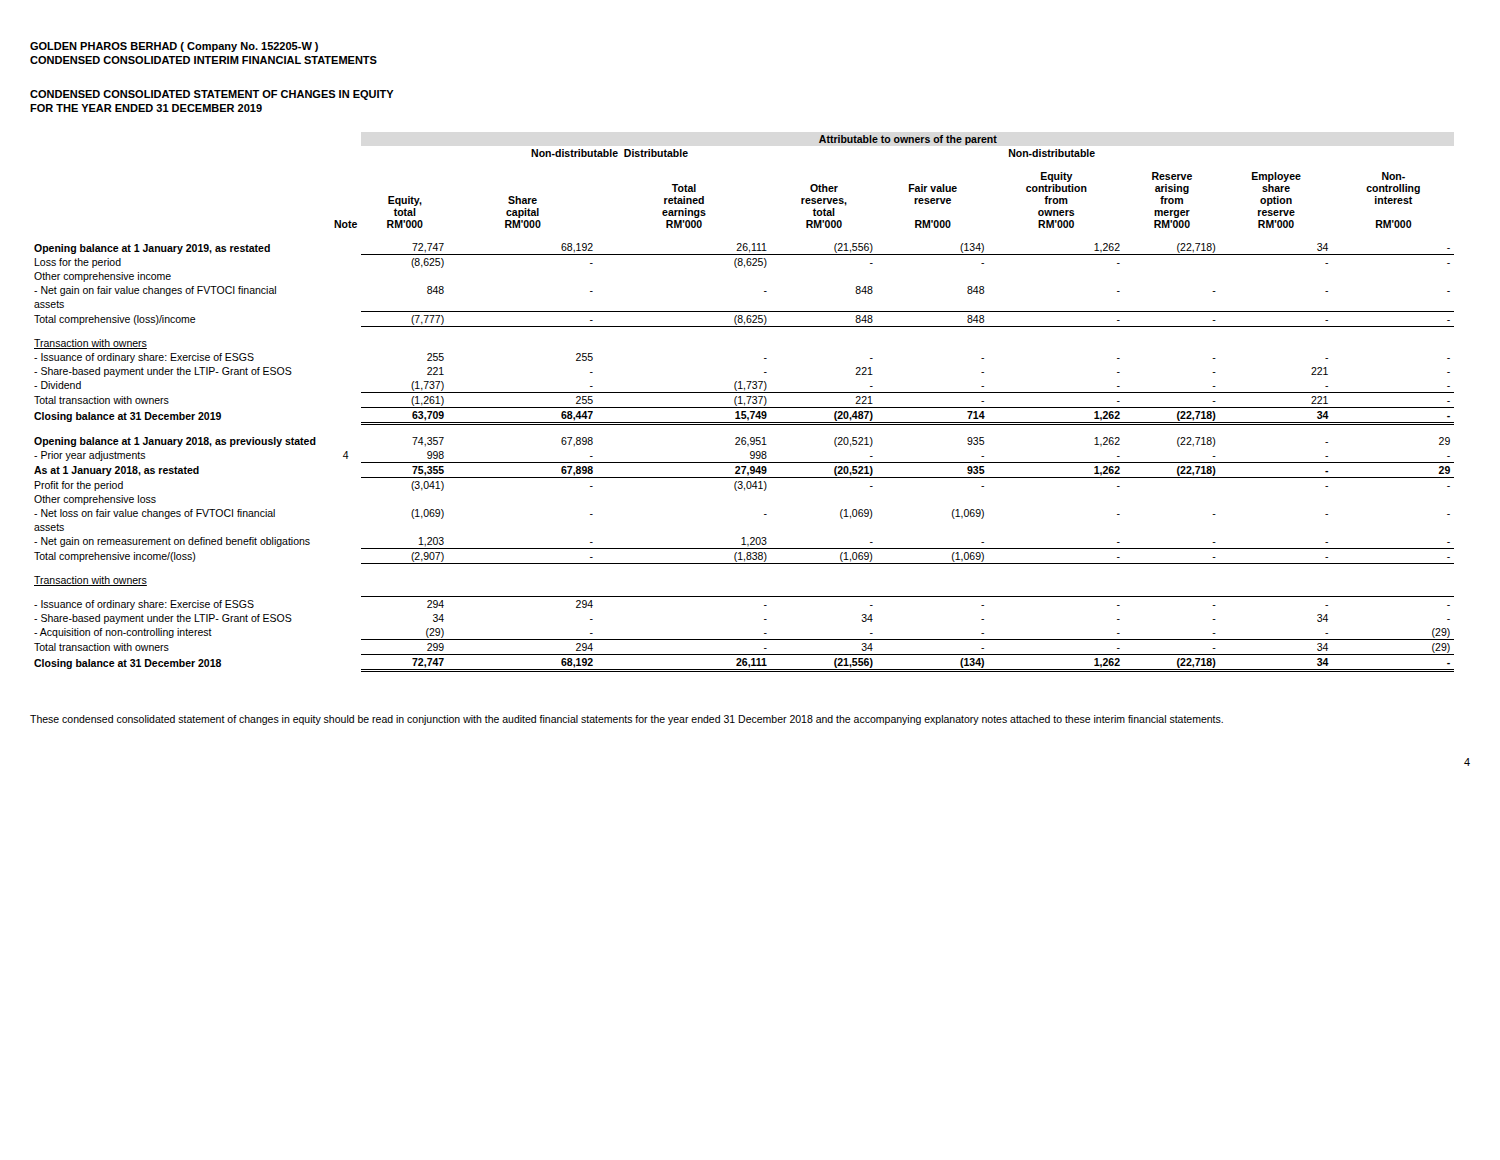GOLDEN PHAROS BERHAD ( Company No. 152205-W )
CONDENSED CONSOLIDATED INTERIM FINANCIAL STATEMENTS
CONDENSED CONSOLIDATED STATEMENT OF CHANGES IN EQUITY
FOR THE YEAR ENDED 31 DECEMBER 2019
| | | Attributable to owners of the parent | |
| | | | Non-distributable Distributable | Non-distributable | | |
| | Note | Equity, total RM'000 | Share capital RM'000 | Total retained earnings RM'000 | Other reserves, total RM'000 | Fair value reserve RM'000 | Equity contribution from owners RM'000 | Reserve arising from merger RM'000 | Employee share option reserve RM'000 | Non- controlling interest RM'000 |
| Opening balance at 1 January 2019, as restated | | 72,747 | 68,192 | 26,111 | (21,556) | (134) | 1,262 | (22,718) | 34 | - |
| Loss for the period | | (8,625) | - | (8,625) | - | - | - | | - | - |
| Other comprehensive income | | | | | | | | | | |
| - Net gain on fair value changes of FVTOCI financial | | 848 | - | - | 848 | 848 | - | - | - | - |
| assets | | | | | | | | | | |
| Total comprehensive (loss)/income | | (7,777) | - | (8,625) | 848 | 848 | - | - | - | - |
| Transaction with owners | | | | | | | | | | |
| - Issuance of ordinary share: Exercise of ESGS | | 255 | 255 | - | - | - | - | - | - | - |
| - Share-based payment under the LTIP- Grant of ESOS | | 221 | - | - | 221 | - | - | - | 221 | - |
| - Dividend | | (1,737) | - | (1,737) | - | - | - | - | - | - |
| Total transaction with owners | | (1,261) | 255 | (1,737) | 221 | - | - | - | 221 | - |
| Closing balance at 31 December 2019 | | 63,709 | 68,447 | 15,749 | (20,487) | 714 | 1,262 | (22,718) | 34 | - |
| Opening balance at 1 January 2018, as previously stated | | 74,357 | 67,898 | 26,951 | (20,521) | 935 | 1,262 | (22,718) | - | 29 |
| - Prior year adjustments | 4 | 998 | - | 998 | - | - | - | - | - | - |
| As at 1 January 2018, as restated | | 75,355 | 67,898 | 27,949 | (20,521) | 935 | 1,262 | (22,718) | - | 29 |
| Profit for the period | | (3,041) | - | (3,041) | - | - | - | | - | - |
| Other comprehensive loss | | | | | | | | | | |
| - Net loss on fair value changes of FVTOCI financial | | (1,069) | - | - | (1,069) | (1,069) | - | - | - | - |
| assets | | | | | | | | | | |
| - Net gain on remeasurement on defined benefit obligations | | 1,203 | - | 1,203 | - | - | - | - | - | - |
| Total comprehensive income/(loss) | | (2,907) | - | (1,838) | (1,069) | (1,069) | - | - | - | - |
| Transaction with owners | | | | | | | | | | |
| - Issuance of ordinary share: Exercise of ESGS | | 294 | 294 | - | - | - | - | - | - | - |
| - Share-based payment under the LTIP- Grant of ESOS | | 34 | - | - | 34 | - | - | - | 34 | - |
| - Acquisition of non-controlling interest | | (29) | - | - | - | - | - | - | - | (29) |
| Total transaction with owners | | 299 | 294 | - | 34 | - | - | - | 34 | (29) |
| Closing balance at 31 December 2018 | | 72,747 | 68,192 | 26,111 | (21,556) | (134) | 1,262 | (22,718) | 34 | - |
These condensed consolidated statement of changes in equity should be read in conjunction with the audited financial statements for the year ended 31 December 2018 and the accompanying explanatory notes attached to these interim financial statements.
4